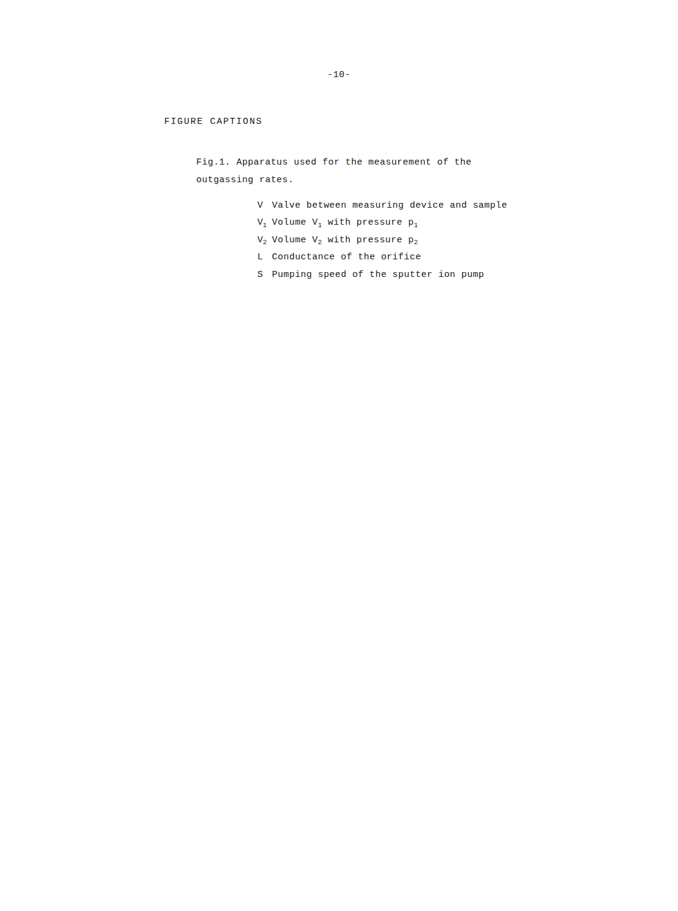-10-
FIGURE CAPTIONS
Fig.1. Apparatus used for the measurement of the outgassing rates.
V
Valve between measuring device and sample
V1
Volume V1 with pressure p1
V2
Volume V2 with pressure p2
L
Conductance of the orifice
S
Pumping speed of the sputter ion pump